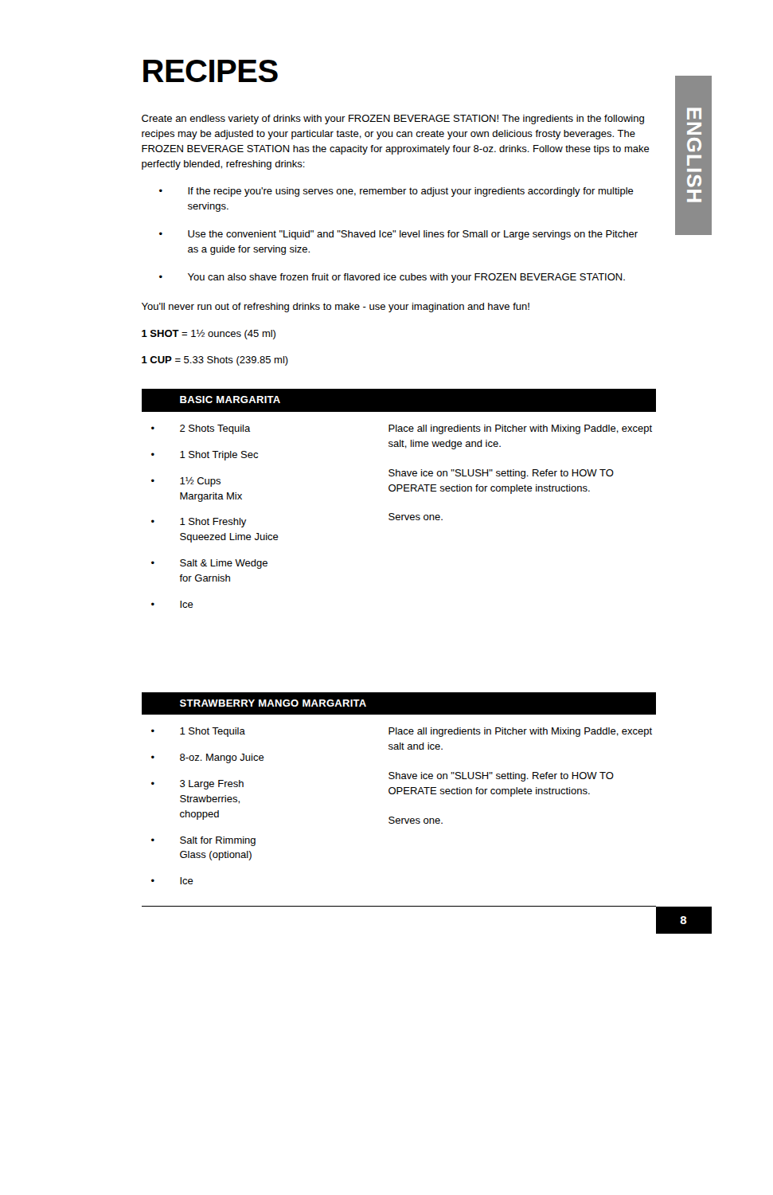ENGLISH
RECIPES
Create an endless variety of drinks with your FROZEN BEVERAGE STATION! The ingredients in the following recipes may be adjusted to your particular taste, or you can create your own delicious frosty beverages. The FROZEN BEVERAGE STATION has the capacity for approximately four 8-oz. drinks. Follow these tips to make perfectly blended, refreshing drinks:
If the recipe you're using serves one, remember to adjust your ingredients accordingly for multiple servings.
Use the convenient "Liquid" and "Shaved Ice" level lines for Small or Large servings on the Pitcher as a guide for serving size.
You can also shave frozen fruit or flavored ice cubes with your FROZEN BEVERAGE STATION.
You'll never run out of refreshing drinks to make - use your imagination and have fun!
1 SHOT = 1½ ounces (45 ml)
1 CUP = 5.33 Shots (239.85 ml)
BASIC MARGARITA
2 Shots Tequila
1 Shot Triple Sec
1½ Cups
Margarita Mix
1 Shot Freshly
Squeezed Lime Juice
Salt & Lime Wedge
for Garnish
Ice
Place all ingredients in Pitcher with Mixing Paddle, except salt, lime wedge and ice.
Shave ice on "SLUSH" setting. Refer to HOW TO OPERATE section for complete instructions.
Serves one.
STRAWBERRY MANGO MARGARITA
1 Shot Tequila
8-oz. Mango Juice
3 Large Fresh
Strawberries,
chopped
Salt for Rimming
Glass (optional)
Ice
Place all ingredients in Pitcher with Mixing Paddle, except salt and ice.
Shave ice on "SLUSH" setting. Refer to HOW TO OPERATE section for complete instructions.
Serves one.
8